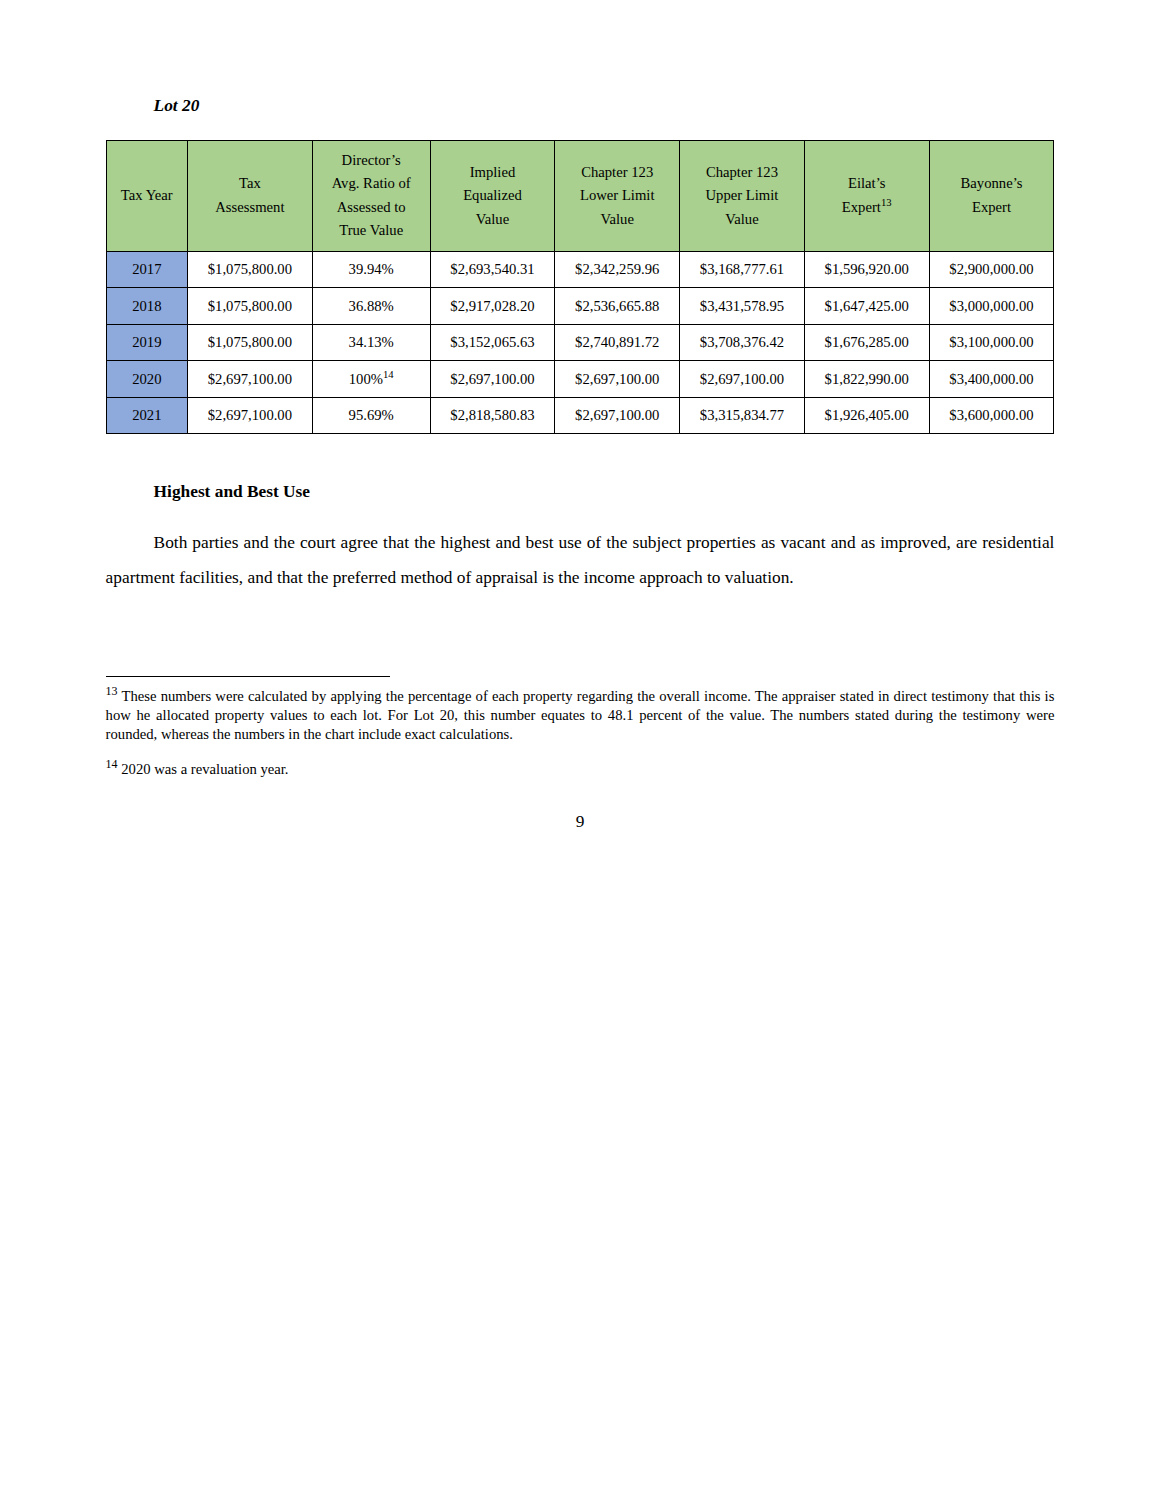Lot 20
| Tax Year | Tax Assessment | Director’s Avg. Ratio of Assessed to True Value | Implied Equalized Value | Chapter 123 Lower Limit Value | Chapter 123 Upper Limit Value | Eilat’s Expert 13 | Bayonne’s Expert |
| --- | --- | --- | --- | --- | --- | --- | --- |
| 2017 | $1,075,800.00 | 39.94% | $2,693,540.31 | $2,342,259.96 | $3,168,777.61 | $1,596,920.00 | $2,900,000.00 |
| 2018 | $1,075,800.00 | 36.88% | $2,917,028.20 | $2,536,665.88 | $3,431,578.95 | $1,647,425.00 | $3,000,000.00 |
| 2019 | $1,075,800.00 | 34.13% | $3,152,065.63 | $2,740,891.72 | $3,708,376.42 | $1,676,285.00 | $3,100,000.00 |
| 2020 | $2,697,100.00 | 100% 14 | $2,697,100.00 | $2,697,100.00 | $2,697,100.00 | $1,822,990.00 | $3,400,000.00 |
| 2021 | $2,697,100.00 | 95.69% | $2,818,580.83 | $2,697,100.00 | $3,315,834.77 | $1,926,405.00 | $3,600,000.00 |
Highest and Best Use
Both parties and the court agree that the highest and best use of the subject properties as vacant and as improved, are residential apartment facilities, and that the preferred method of appraisal is the income approach to valuation.
13 These numbers were calculated by applying the percentage of each property regarding the overall income. The appraiser stated in direct testimony that this is how he allocated property values to each lot. For Lot 20, this number equates to 48.1 percent of the value. The numbers stated during the testimony were rounded, whereas the numbers in the chart include exact calculations.
14 2020 was a revaluation year.
9